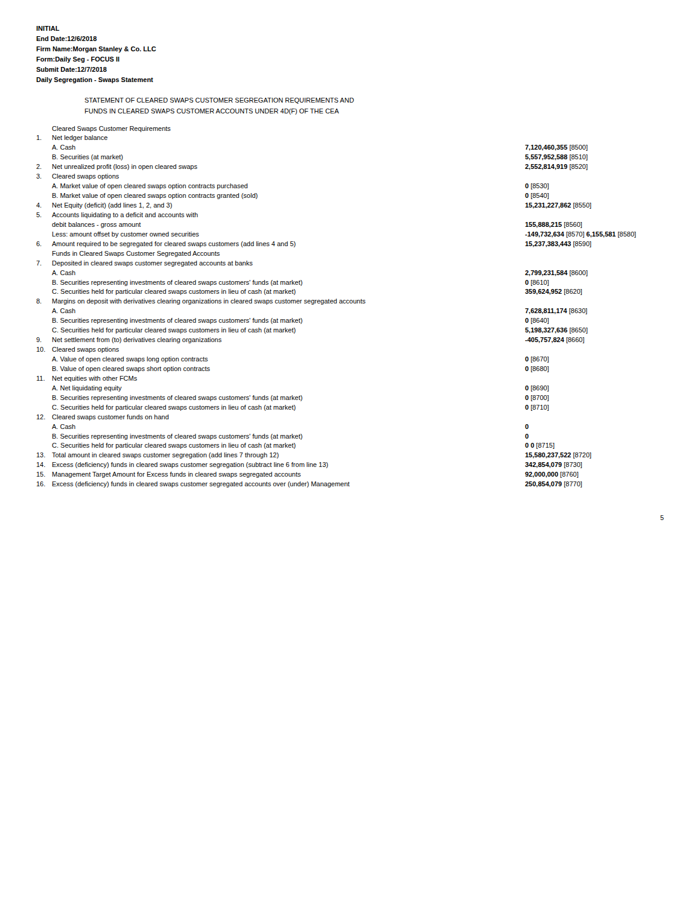INITIAL
End Date:12/6/2018
Firm Name:Morgan Stanley & Co. LLC
Form:Daily Seg - FOCUS II
Submit Date:12/7/2018
Daily Segregation - Swaps Statement
STATEMENT OF CLEARED SWAPS CUSTOMER SEGREGATION REQUIREMENTS AND
FUNDS IN CLEARED SWAPS CUSTOMER ACCOUNTS UNDER 4D(F) OF THE CEA
| | Cleared Swaps Customer Requirements | |
| 1. | Net ledger balance | |
| | A. Cash | 7,120,460,355 [8500] |
| | B. Securities (at market) | 5,557,952,588 [8510] |
| 2. | Net unrealized profit (loss) in open cleared swaps | 2,552,814,919 [8520] |
| 3. | Cleared swaps options | |
| | A. Market value of open cleared swaps option contracts purchased | 0 [8530] |
| | B. Market value of open cleared swaps option contracts granted (sold) | 0 [8540] |
| 4. | Net Equity (deficit) (add lines 1, 2, and 3) | 15,231,227,862 [8550] |
| 5. | Accounts liquidating to a deficit and accounts with | |
| | debit balances - gross amount | 155,888,215 [8560] |
| | Less: amount offset by customer owned securities | -149,732,634 [8570] 6,155,581 [8580] |
| 6. | Amount required to be segregated for cleared swaps customers (add lines 4 and 5) | 15,237,383,443 [8590] |
| | Funds in Cleared Swaps Customer Segregated Accounts | |
| 7. | Deposited in cleared swaps customer segregated accounts at banks | |
| | A. Cash | 2,799,231,584 [8600] |
| | B. Securities representing investments of cleared swaps customers' funds (at market) | 0 [8610] |
| | C. Securities held for particular cleared swaps customers in lieu of cash (at market) | 359,624,952 [8620] |
| 8. | Margins on deposit with derivatives clearing organizations in cleared swaps customer segregated accounts | |
| | A. Cash | 7,628,811,174 [8630] |
| | B. Securities representing investments of cleared swaps customers' funds (at market) | 0 [8640] |
| | C. Securities held for particular cleared swaps customers in lieu of cash (at market) | 5,198,327,636 [8650] |
| 9. | Net settlement from (to) derivatives clearing organizations | -405,757,824 [8660] |
| 10. | Cleared swaps options | |
| | A. Value of open cleared swaps long option contracts | 0 [8670] |
| | B. Value of open cleared swaps short option contracts | 0 [8680] |
| 11. | Net equities with other FCMs | |
| | A. Net liquidating equity | 0 [8690] |
| | B. Securities representing investments of cleared swaps customers' funds (at market) | 0 [8700] |
| | C. Securities held for particular cleared swaps customers in lieu of cash (at market) | 0 [8710] |
| 12. | Cleared swaps customer funds on hand | |
| | A. Cash | 0 |
| | B. Securities representing investments of cleared swaps customers' funds (at market) | 0 |
| | C. Securities held for particular cleared swaps customers in lieu of cash (at market) | 0 0 [8715] |
| 13. | Total amount in cleared swaps customer segregation (add lines 7 through 12) | 15,580,237,522 [8720] |
| 14. | Excess (deficiency) funds in cleared swaps customer segregation (subtract line 6 from line 13) | 342,854,079 [8730] |
| 15. | Management Target Amount for Excess funds in cleared swaps segregated accounts | 92,000,000 [8760] |
| 16. | Excess (deficiency) funds in cleared swaps customer segregated accounts over (under) Management | 250,854,079 [8770] |
5